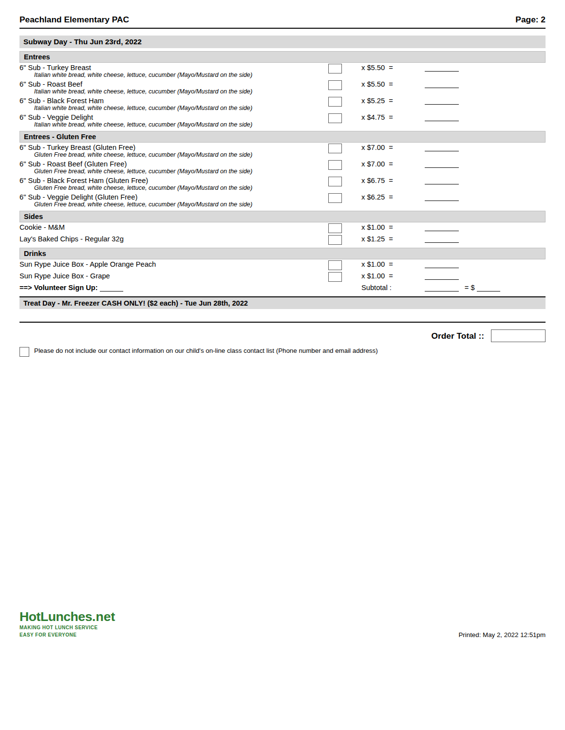Peachland Elementary PAC
Page: 2
Subway Day - Thu Jun 23rd, 2022
Entrees
| 6" Sub - Turkey Breast Italian white bread, white cheese, lettuce, cucumber (Mayo/Mustard on the side) | | x $5.50 = | |
| 6" Sub - Roast Beef Italian white bread, white cheese, lettuce, cucumber (Mayo/Mustard on the side) | | x $5.50 = | |
| 6" Sub - Black Forest Ham Italian white bread, white cheese, lettuce, cucumber (Mayo/Mustard on the side) | | x $5.25 = | |
| 6" Sub - Veggie Delight Italian white bread, white cheese, lettuce, cucumber (Mayo/Mustard on the side) | | x $4.75 = | |
Entrees - Gluten Free
| 6" Sub - Turkey Breast (Gluten Free) Gluten Free bread, white cheese, lettuce, cucumber (Mayo/Mustard on the side) | | x $7.00 = | |
| 6" Sub - Roast Beef (Gluten Free) Gluten Free bread, white cheese, lettuce, cucumber (Mayo/Mustard on the side) | | x $7.00 = | |
| 6" Sub - Black Forest Ham (Gluten Free) Gluten Free bread, white cheese, lettuce, cucumber (Mayo/Mustard on the side) | | x $6.75 = | |
| 6" Sub - Veggie Delight (Gluten Free) Gluten Free bread, white cheese, lettuce, cucumber (Mayo/Mustard on the side) | | x $6.25 = | |
Sides
| Cookie - M&M | | x $1.00 = | |
| Lay's Baked Chips - Regular 32g | | x $1.25 = | |
Drinks
| Sun Rype Juice Box - Apple Orange Peach | | x $1.00 = | |
| Sun Rype Juice Box - Grape | | x $1.00 = | |
| ==> Volunteer Sign Up: | | Subtotal : | = $ |
Treat Day - Mr. Freezer CASH ONLY! ($2 each) - Tue Jun 28th, 2022
Order Total ::
Please do not include our contact information on our child's on-line class contact list (Phone number and email address)
HotLunches.net
MAKING HOT LUNCH SERVICE
EASY FOR EVERYONE
Printed: May 2, 2022 12:51pm